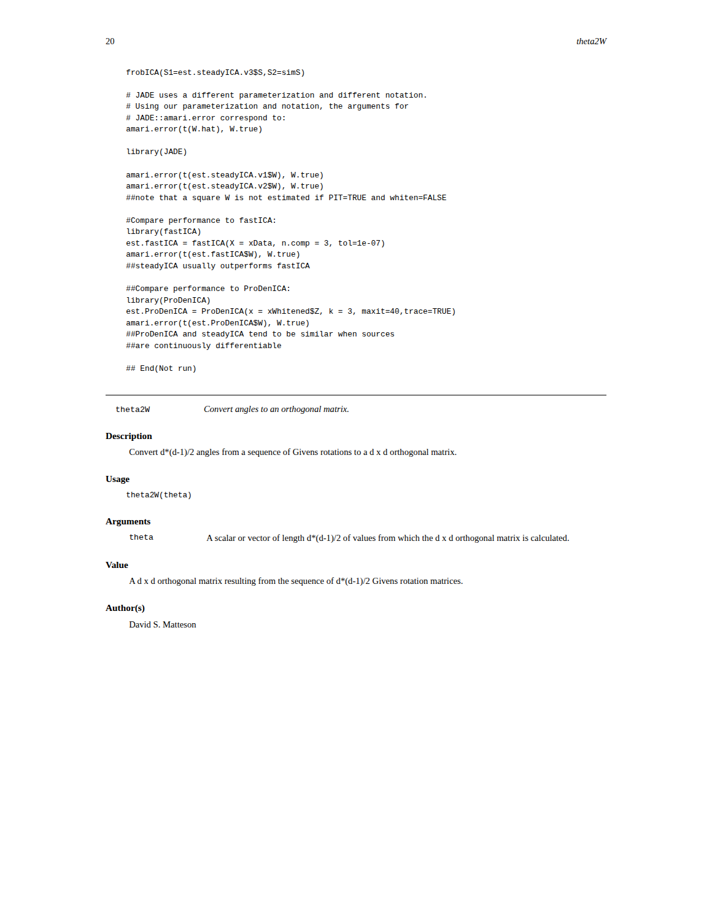20 theta2W
frobICA(S1=est.steadyICA.v3$S,S2=simS)

# JADE uses a different parameterization and different notation.
# Using our parameterization and notation, the arguments for
# JADE::amari.error correspond to:
amari.error(t(W.hat), W.true)

library(JADE)

amari.error(t(est.steadyICA.v1$W), W.true)
amari.error(t(est.steadyICA.v2$W), W.true)
##note that a square W is not estimated if PIT=TRUE and whiten=FALSE

#Compare performance to fastICA:
library(fastICA)
est.fastICA = fastICA(X = xData, n.comp = 3, tol=1e-07)
amari.error(t(est.fastICA$W), W.true)
##steadyICA usually outperforms fastICA

##Compare performance to ProDenICA:
library(ProDenICA)
est.ProDenICA = ProDenICA(x = xWhitened$Z, k = 3, maxit=40,trace=TRUE)
amari.error(t(est.ProDenICA$W), W.true)
##ProDenICA and steadyICA tend to be similar when sources
##are continuously differentiable

## End(Not run)
theta2W Convert angles to an orthogonal matrix.
Description
Convert d*(d-1)/2 angles from a sequence of Givens rotations to a d x d orthogonal matrix.
Usage
theta2W(theta)
Arguments
theta
A scalar or vector of length d*(d-1)/2 of values from which the d x d orthogonal matrix is calculated.
Value
A d x d orthogonal matrix resulting from the sequence of d*(d-1)/2 Givens rotation matrices.
Author(s)
David S. Matteson